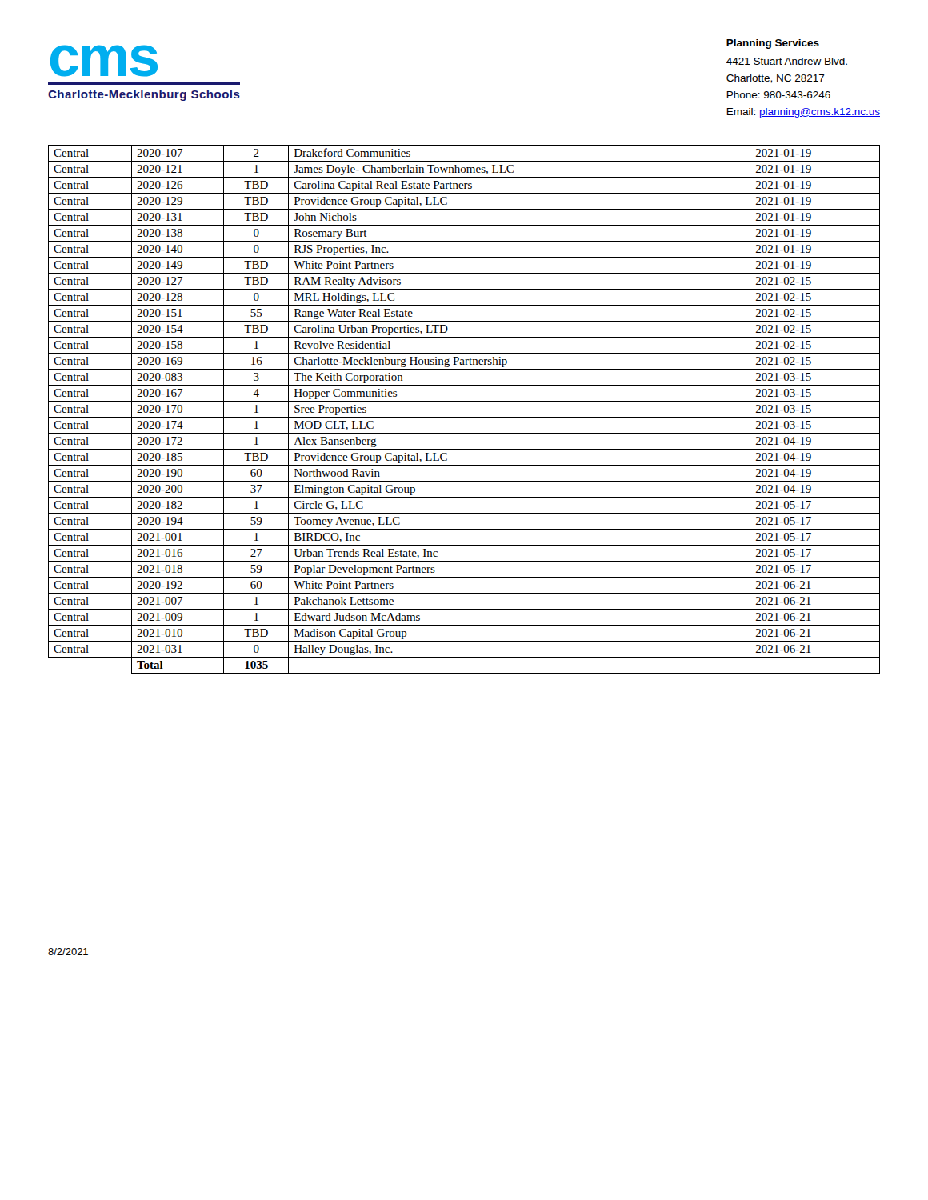cms
Charlotte-Mecklenburg Schools
Planning Services
4421 Stuart Andrew Blvd.
Charlotte, NC 28217
Phone: 980-343-6246
Email: planning@cms.k12.nc.us
| Central | 2020-107 | 2 | Drakeford Communities | 2021-01-19 |
| Central | 2020-121 | 1 | James Doyle- Chamberlain Townhomes, LLC | 2021-01-19 |
| Central | 2020-126 | TBD | Carolina Capital Real Estate Partners | 2021-01-19 |
| Central | 2020-129 | TBD | Providence Group Capital, LLC | 2021-01-19 |
| Central | 2020-131 | TBD | John Nichols | 2021-01-19 |
| Central | 2020-138 | 0 | Rosemary Burt | 2021-01-19 |
| Central | 2020-140 | 0 | RJS Properties, Inc. | 2021-01-19 |
| Central | 2020-149 | TBD | White Point Partners | 2021-01-19 |
| Central | 2020-127 | TBD | RAM Realty Advisors | 2021-02-15 |
| Central | 2020-128 | 0 | MRL Holdings, LLC | 2021-02-15 |
| Central | 2020-151 | 55 | Range Water Real Estate | 2021-02-15 |
| Central | 2020-154 | TBD | Carolina Urban Properties, LTD | 2021-02-15 |
| Central | 2020-158 | 1 | Revolve Residential | 2021-02-15 |
| Central | 2020-169 | 16 | Charlotte-Mecklenburg Housing Partnership | 2021-02-15 |
| Central | 2020-083 | 3 | The Keith Corporation | 2021-03-15 |
| Central | 2020-167 | 4 | Hopper Communities | 2021-03-15 |
| Central | 2020-170 | 1 | Sree Properties | 2021-03-15 |
| Central | 2020-174 | 1 | MOD CLT, LLC | 2021-03-15 |
| Central | 2020-172 | 1 | Alex Bansenberg | 2021-04-19 |
| Central | 2020-185 | TBD | Providence Group Capital, LLC | 2021-04-19 |
| Central | 2020-190 | 60 | Northwood Ravin | 2021-04-19 |
| Central | 2020-200 | 37 | Elmington Capital Group | 2021-04-19 |
| Central | 2020-182 | 1 | Circle G, LLC | 2021-05-17 |
| Central | 2020-194 | 59 | Toomey Avenue, LLC | 2021-05-17 |
| Central | 2021-001 | 1 | BIRDCO, Inc | 2021-05-17 |
| Central | 2021-016 | 27 | Urban Trends Real Estate, Inc | 2021-05-17 |
| Central | 2021-018 | 59 | Poplar Development Partners | 2021-05-17 |
| Central | 2020-192 | 60 | White Point Partners | 2021-06-21 |
| Central | 2021-007 | 1 | Pakchanok Lettsome | 2021-06-21 |
| Central | 2021-009 | 1 | Edward Judson McAdams | 2021-06-21 |
| Central | 2021-010 | TBD | Madison Capital Group | 2021-06-21 |
| Central | 2021-031 | 0 | Halley Douglas, Inc. | 2021-06-21 |
| | Total | 1035 | | |
8/2/2021